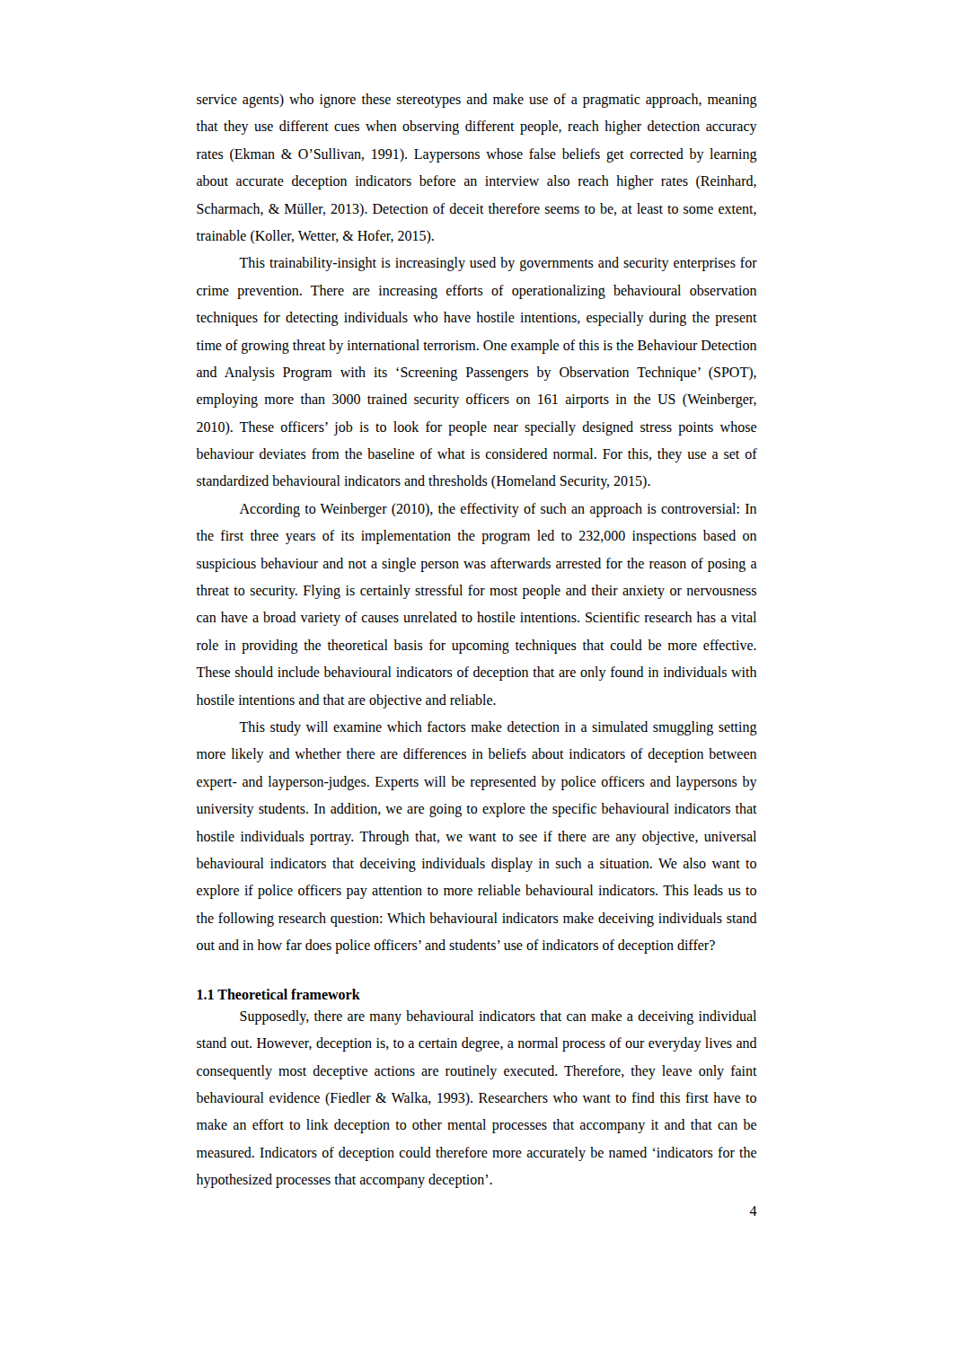service agents) who ignore these stereotypes and make use of a pragmatic approach, meaning that they use different cues when observing different people, reach higher detection accuracy rates (Ekman & O’Sullivan, 1991). Laypersons whose false beliefs get corrected by learning about accurate deception indicators before an interview also reach higher rates (Reinhard, Scharmach, & Müller, 2013). Detection of deceit therefore seems to be, at least to some extent, trainable (Koller, Wetter, & Hofer, 2015).
This trainability-insight is increasingly used by governments and security enterprises for crime prevention. There are increasing efforts of operationalizing behavioural observation techniques for detecting individuals who have hostile intentions, especially during the present time of growing threat by international terrorism. One example of this is the Behaviour Detection and Analysis Program with its ‘Screening Passengers by Observation Technique’ (SPOT), employing more than 3000 trained security officers on 161 airports in the US (Weinberger, 2010). These officers’ job is to look for people near specially designed stress points whose behaviour deviates from the baseline of what is considered normal. For this, they use a set of standardized behavioural indicators and thresholds (Homeland Security, 2015).
According to Weinberger (2010), the effectivity of such an approach is controversial: In the first three years of its implementation the program led to 232,000 inspections based on suspicious behaviour and not a single person was afterwards arrested for the reason of posing a threat to security. Flying is certainly stressful for most people and their anxiety or nervousness can have a broad variety of causes unrelated to hostile intentions. Scientific research has a vital role in providing the theoretical basis for upcoming techniques that could be more effective. These should include behavioural indicators of deception that are only found in individuals with hostile intentions and that are objective and reliable.
This study will examine which factors make detection in a simulated smuggling setting more likely and whether there are differences in beliefs about indicators of deception between expert- and layperson-judges. Experts will be represented by police officers and laypersons by university students. In addition, we are going to explore the specific behavioural indicators that hostile individuals portray. Through that, we want to see if there are any objective, universal behavioural indicators that deceiving individuals display in such a situation. We also want to explore if police officers pay attention to more reliable behavioural indicators. This leads us to the following research question: Which behavioural indicators make deceiving individuals stand out and in how far does police officers’ and students’ use of indicators of deception differ?
1.1 Theoretical framework
Supposedly, there are many behavioural indicators that can make a deceiving individual stand out. However, deception is, to a certain degree, a normal process of our everyday lives and consequently most deceptive actions are routinely executed. Therefore, they leave only faint behavioural evidence (Fiedler & Walka, 1993). Researchers who want to find this first have to make an effort to link deception to other mental processes that accompany it and that can be measured. Indicators of deception could therefore more accurately be named ‘indicators for the hypothesized processes that accompany deception’.
4